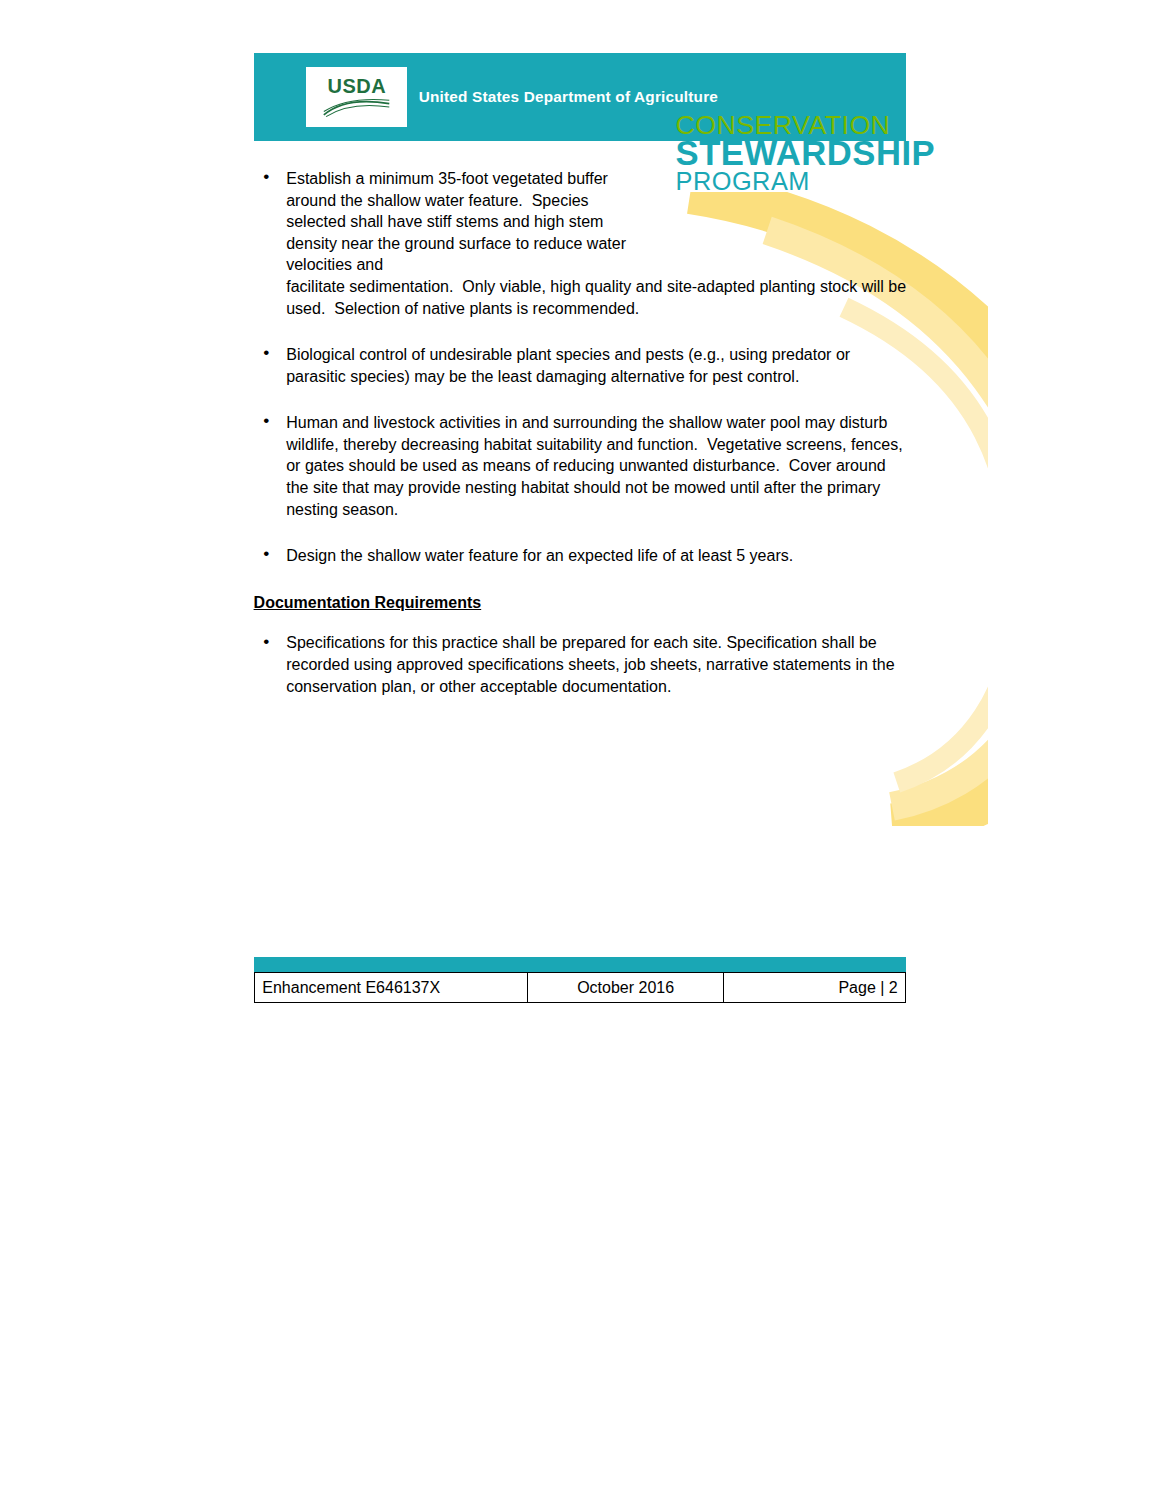USDA
United States Department of Agriculture
CONSERVATION
STEWARDSHIP
PROGRAM
Establish a minimum 35-foot vegetated buffer around the shallow water feature. Species selected shall have stiff stems and high stem density near the ground surface to reduce water velocities and
facilitate sedimentation. Only viable, high quality and site-adapted planting stock will be used. Selection of native plants is recommended.
Biological control of undesirable plant species and pests (e.g., using predator or parasitic species) may be the least damaging alternative for pest control.
Human and livestock activities in and surrounding the shallow water pool may disturb wildlife, thereby decreasing habitat suitability and function. Vegetative screens, fences, or gates should be used as means of reducing unwanted disturbance. Cover around the site that may provide nesting habitat should not be mowed until after the primary nesting season.
Design the shallow water feature for an expected life of at least 5 years.
Documentation Requirements
Specifications for this practice shall be prepared for each site. Specification shall be recorded using approved specifications sheets, job sheets, narrative statements in the conservation plan, or other acceptable documentation.
| Enhancement E646137X | October 2016 | Page / 2 |